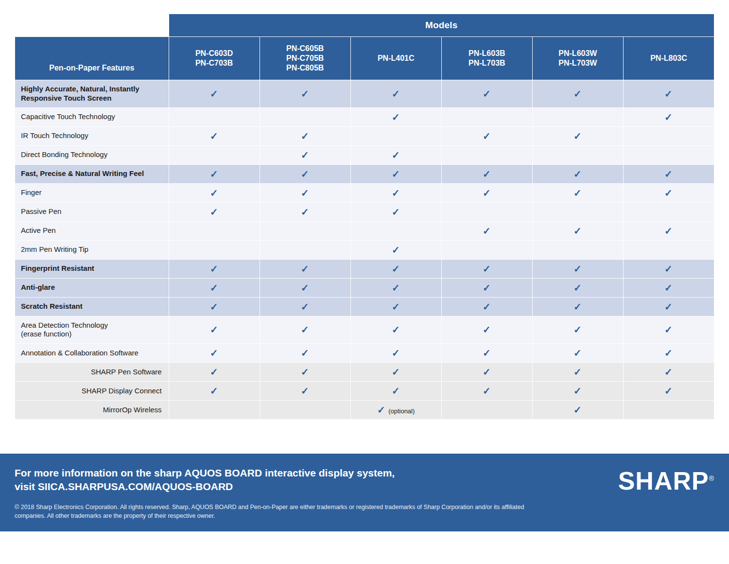Pen-on-Paper features by AQUOS BOARD model
| | Models |
| --- | --- |
| Pen-on-Paper Features | PN-C603D PN-C703B | PN-C605B PN-C705B PN-C805B | PN-L401C | PN-L603B PN-L703B | PN-L603W PN-L703W | PN-L803C |
| Highly Accurate, Natural, Instantly Responsive Touch Screen | ✓ | ✓ | ✓ | ✓ | ✓ | ✓ |
| Capacitive Touch Technology | | | ✓ | | | ✓ |
| IR Touch Technology | ✓ | ✓ | | ✓ | ✓ | |
| Direct Bonding Technology | | ✓ | ✓ | | | |
| Fast, Precise & Natural Writing Feel | ✓ | ✓ | ✓ | ✓ | ✓ | ✓ |
| Finger | ✓ | ✓ | ✓ | ✓ | ✓ | ✓ |
| Passive Pen | ✓ | ✓ | ✓ | | | |
| Active Pen | | | | ✓ | ✓ | ✓ |
| 2mm Pen Writing Tip | | | ✓ | | | |
| Fingerprint Resistant | ✓ | ✓ | ✓ | ✓ | ✓ | ✓ |
| Anti-glare | ✓ | ✓ | ✓ | ✓ | ✓ | ✓ |
| Scratch Resistant | ✓ | ✓ | ✓ | ✓ | ✓ | ✓ |
| Area Detection Technology (erase function) | ✓ | ✓ | ✓ | ✓ | ✓ | ✓ |
| Annotation & Collaboration Software | ✓ | ✓ | ✓ | ✓ | ✓ | ✓ |
| SHARP Pen Software | ✓ | ✓ | ✓ | ✓ | ✓ | ✓ |
| SHARP Display Connect | ✓ | ✓ | ✓ | ✓ | ✓ | ✓ |
| MirrorOp Wireless | | | ✓ (optional) | | ✓ | |
For more information on the sharp AQUOS BOARD interactive display system,
visit SIICA.SHARPUSA.COM/AQUOS-BOARD
© 2018 Sharp Electronics Corporation. All rights reserved. Sharp, AQUOS BOARD and Pen-on-Paper are either trademarks or registered trademarks of Sharp Corporation and/or its affiliated companies. All other trademarks are the property of their respective owner.
SHARP®